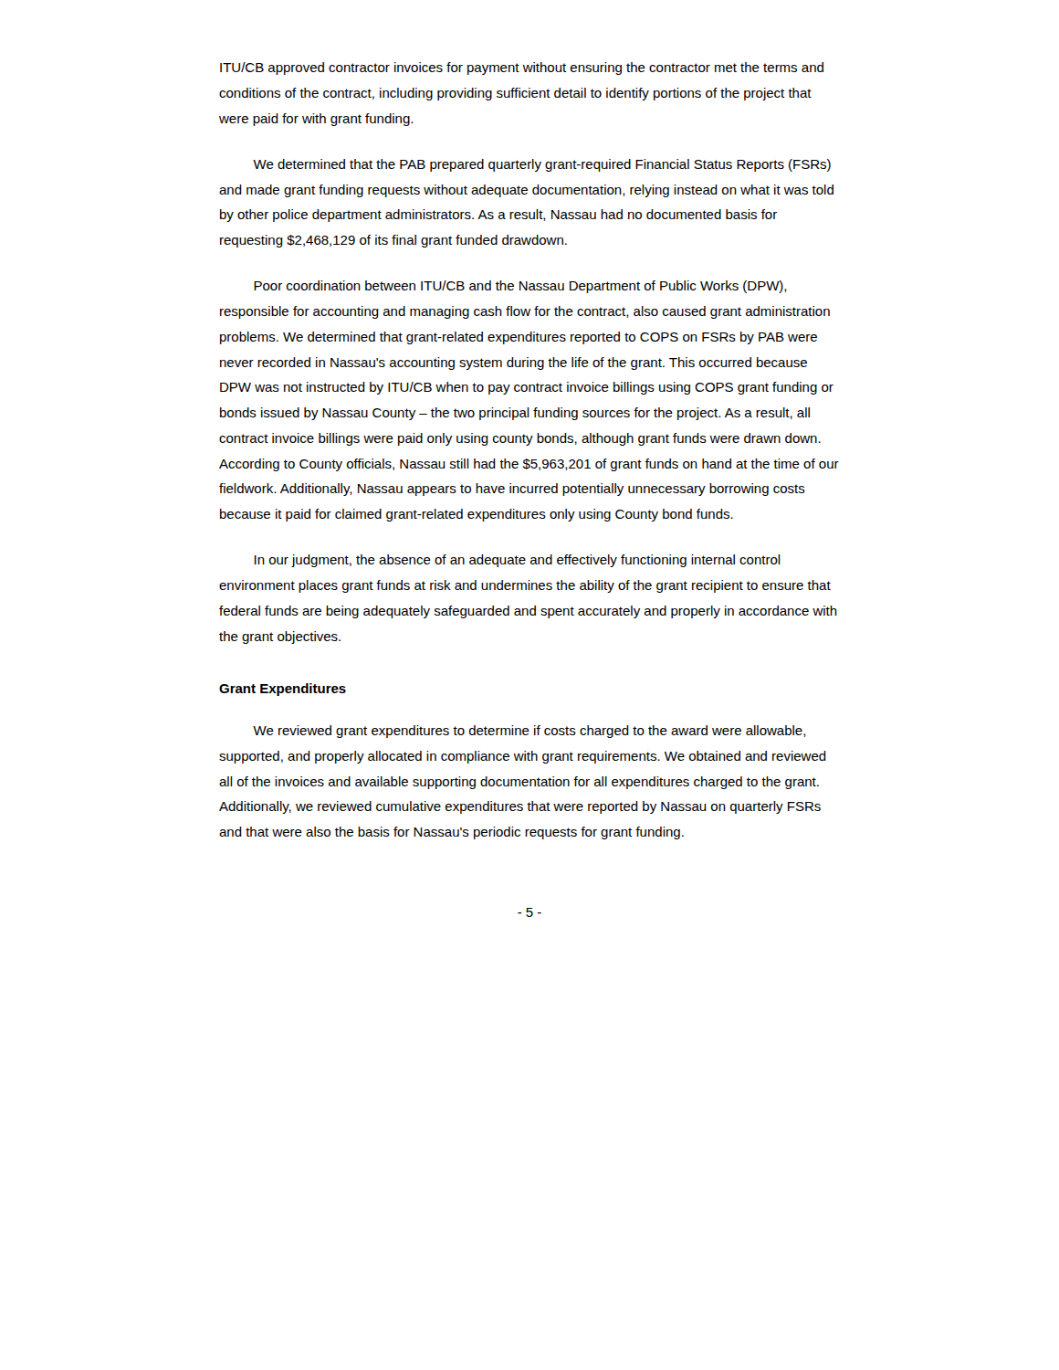ITU/CB approved contractor invoices for payment without ensuring the contractor met the terms and conditions of the contract, including providing sufficient detail to identify portions of the project that were paid for with grant funding.
We determined that the PAB prepared quarterly grant-required Financial Status Reports (FSRs) and made grant funding requests without adequate documentation, relying instead on what it was told by other police department administrators. As a result, Nassau had no documented basis for requesting $2,468,129 of its final grant funded drawdown.
Poor coordination between ITU/CB and the Nassau Department of Public Works (DPW), responsible for accounting and managing cash flow for the contract, also caused grant administration problems. We determined that grant-related expenditures reported to COPS on FSRs by PAB were never recorded in Nassau's accounting system during the life of the grant. This occurred because DPW was not instructed by ITU/CB when to pay contract invoice billings using COPS grant funding or bonds issued by Nassau County – the two principal funding sources for the project. As a result, all contract invoice billings were paid only using county bonds, although grant funds were drawn down. According to County officials, Nassau still had the $5,963,201 of grant funds on hand at the time of our fieldwork. Additionally, Nassau appears to have incurred potentially unnecessary borrowing costs because it paid for claimed grant-related expenditures only using County bond funds.
In our judgment, the absence of an adequate and effectively functioning internal control environment places grant funds at risk and undermines the ability of the grant recipient to ensure that federal funds are being adequately safeguarded and spent accurately and properly in accordance with the grant objectives.
Grant Expenditures
We reviewed grant expenditures to determine if costs charged to the award were allowable, supported, and properly allocated in compliance with grant requirements. We obtained and reviewed all of the invoices and available supporting documentation for all expenditures charged to the grant. Additionally, we reviewed cumulative expenditures that were reported by Nassau on quarterly FSRs and that were also the basis for Nassau's periodic requests for grant funding.
- 5 -